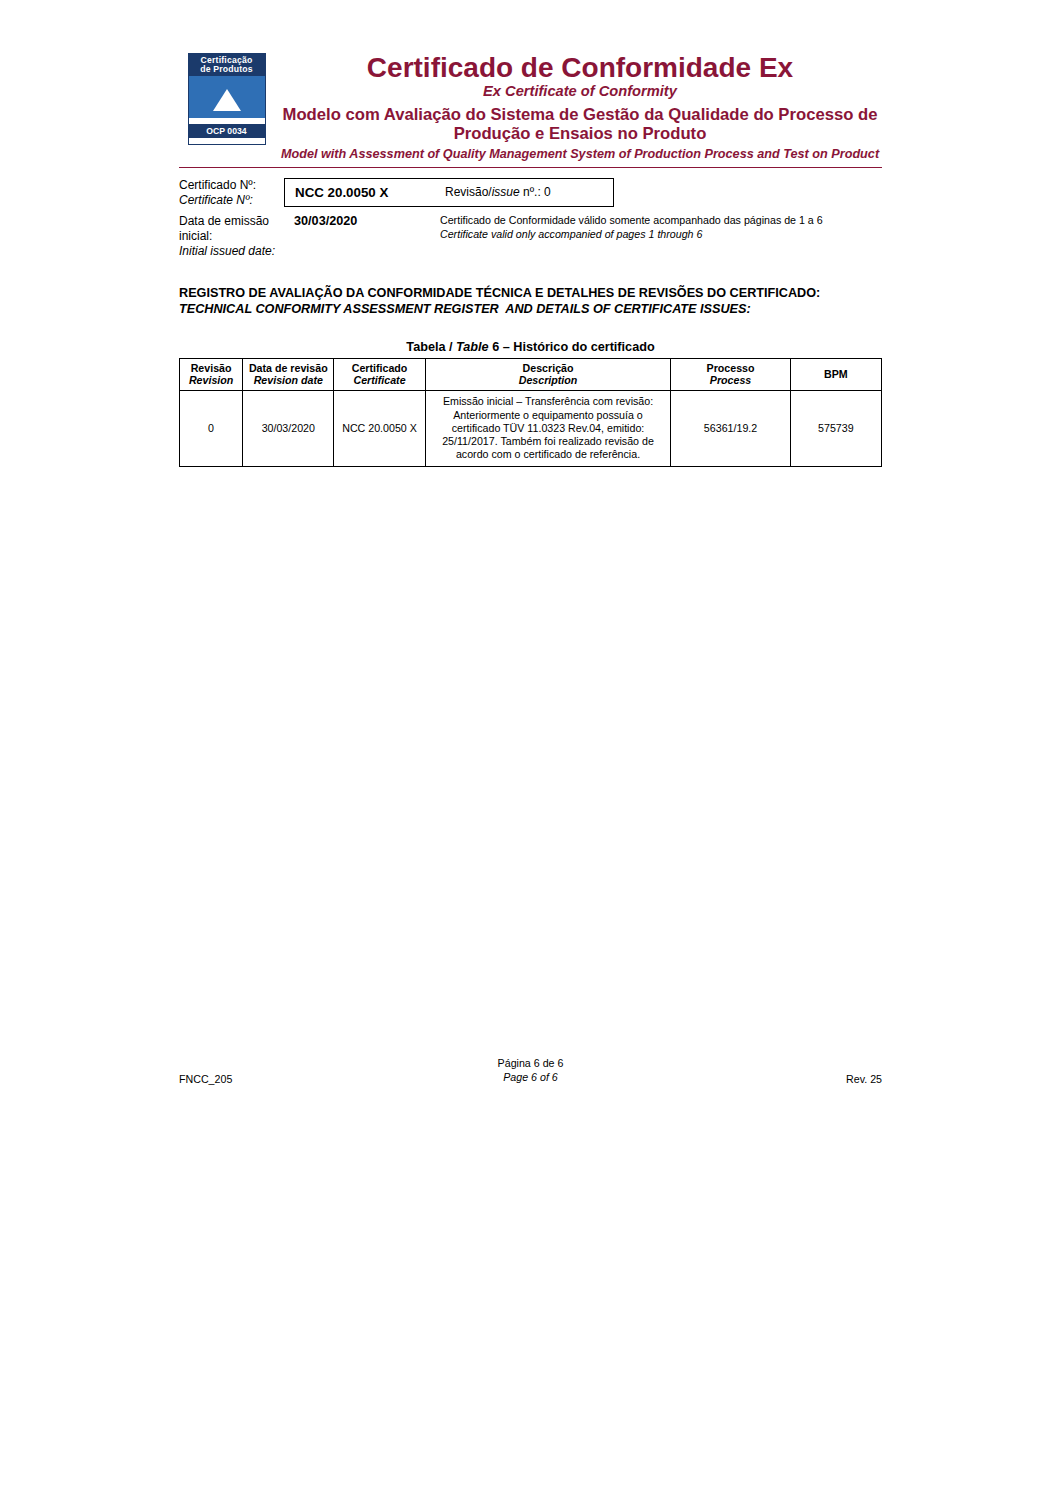Certificação
de Produtos
OCP 0034
Certificado de Conformidade Ex
Ex Certificate of Conformity
Modelo com Avaliação do Sistema de Gestão da Qualidade do Processo de
Produção e Ensaios no Produto
Model with Assessment of Quality Management System of Production Process and Test on Product
Certificado Nº:
Certificate Nº:
NCC 20.0050 X
Revisão/issue nº.: 0
Data de emissão inicial:
Initial issued date:
30/03/2020
Certificado de Conformidade válido somente acompanhado das páginas de 1 a 6
Certificate valid only accompanied of pages 1 through 6
REGISTRO DE AVALIAÇÃO DA CONFORMIDADE TÉCNICA E DETALHES DE REVISÕES DO CERTIFICADO:
TECHNICAL CONFORMITY ASSESSMENT REGISTER AND DETAILS OF CERTIFICATE ISSUES:
Tabela / Table 6 – Histórico do certificado
| Revisão Revision | Data de revisão Revision date | Certificado Certificate | Descrição Description | Processo Process | BPM |
| --- | --- | --- | --- | --- | --- |
| 0 | 30/03/2020 | NCC 20.0050 X | Emissão inicial – Transferência com revisão: Anteriormente o equipamento possuía o certificado TÜV 11.0323 Rev.04, emitido: 25/11/2017. Também foi realizado revisão de acordo com o certificado de referência. | 56361/19.2 | 575739 |
FNCC_205
Página 6 de 6
Page 6 of 6
Rev. 25